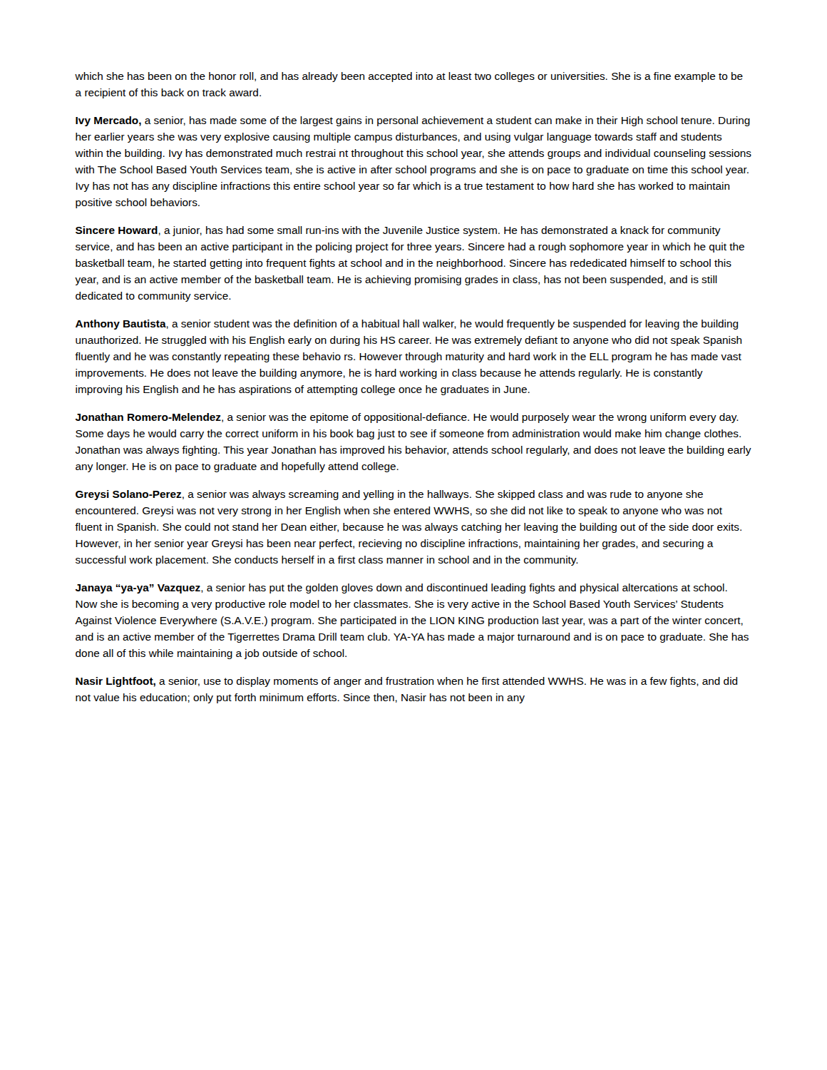which she has been on the honor roll, and has already been accepted into at least two colleges or universities. She is a fine example to be a recipient of this back on track award.
Ivy Mercado, a senior, has made some of the largest gains in personal achievement a student can make in their High school tenure. During her earlier years she was very explosive causing multiple campus disturbances, and using vulgar language towards staff and students within the building. Ivy has demonstrated much restrai nt throughout this school year, she attends groups and individual counseling sessions with The School Based Youth Services team, she is active in after school programs and she is on pace to graduate on time this school year. Ivy has not has any discipline infractions this entire school year so far which is a true testament to how hard she has worked to maintain positive school behaviors.
Sincere Howard, a junior, has had some small run-ins with the Juvenile Justice system. He has demonstrated a knack for community service, and has been an active participant in the policing project for three years. Sincere had a rough sophomore year in which he quit the basketball team, he started getting into frequent fights at school and in the neighborhood. Sincere has rededicated himself to school this year, and is an active member of the basketball team. He is achieving promising grades in class, has not been suspended, and is still dedicated to community service.
Anthony Bautista, a senior student was the definition of a habitual hall walker, he would frequently be suspended for leaving the building unauthorized. He struggled with his English early on during his HS career. He was extremely defiant to anyone who did not speak Spanish fluently and he was constantly repeating these behavio rs. However through maturity and hard work in the ELL program he has made vast improvements. He does not leave the building anymore, he is hard working in class because he attends regularly. He is constantly improving his English and he has aspirations of attempting college once he graduates in June.
Jonathan Romero-Melendez, a senior was the epitome of oppositional-defiance. He would purposely wear the wrong uniform every day. Some days he would carry the correct uniform in his book bag just to see if someone from administration would make him change clothes. Jonathan was always fighting. This year Jonathan has improved his behavior, attends school regularly, and does not leave the building early any longer. He is on pace to graduate and hopefully attend college.
Greysi Solano-Perez, a senior was always screaming and yelling in the hallways. She skipped class and was rude to anyone she encountered. Greysi was not very strong in her English when she entered WWHS, so she did not like to speak to anyone who was not fluent in Spanish. She could not stand her Dean either, because he was always catching her leaving the building out of the side door exits. However, in her senior year Greysi has been near perfect, recieving no discipline infractions, maintaining her grades, and securing a successful work placement. She conducts herself in a first class manner in school and in the community.
Janaya “ya-ya” Vazquez, a senior has put the golden gloves down and discontinued leading fights and physical altercations at school. Now she is becoming a very productive role model to her classmates. She is very active in the School Based Youth Services’ Students Against Violence Everywhere (S.A.V.E.) program. She participated in the LION KING production last year, was a part of the winter concert, and is an active member of the Tigerrettes Drama Drill team club. YA-YA has made a major turnaround and is on pace to graduate. She has done all of this while maintaining a job outside of school.
Nasir Lightfoot, a senior, use to display moments of anger and frustration when he first attended WWHS. He was in a few fights, and did not value his education; only put forth minimum efforts. Since then, Nasir has not been in any